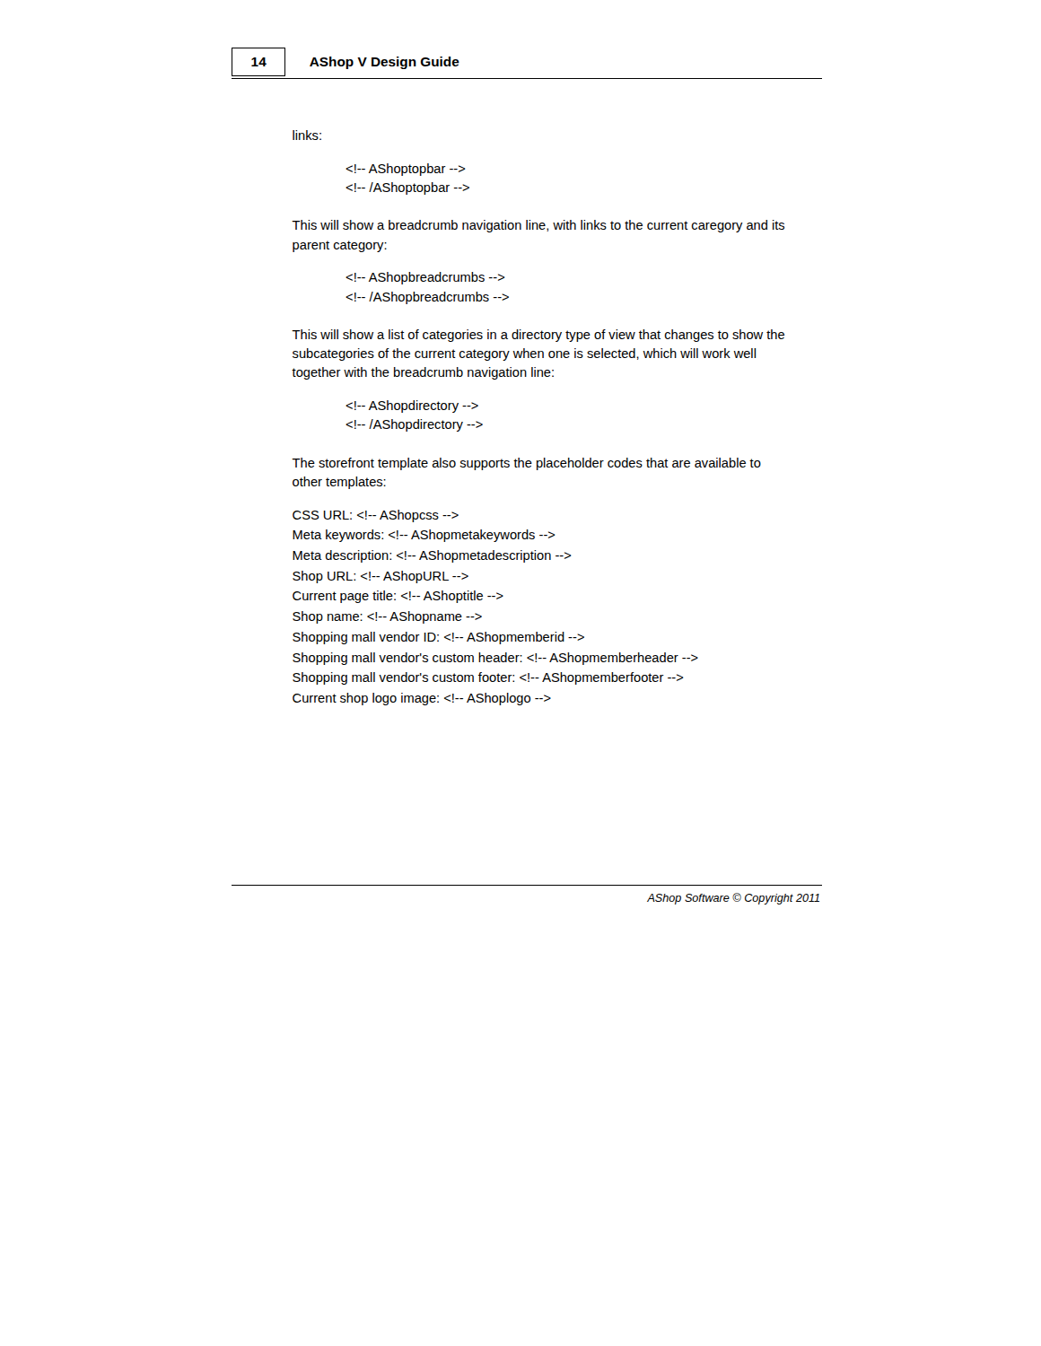14
AShop V Design Guide
links:
<!-- AShoptopbar -->
<!-- /AShoptopbar -->
This will show a breadcrumb navigation line, with links to the current caregory and its parent category:
<!-- AShopbreadcrumbs -->
<!-- /AShopbreadcrumbs -->
This will show a list of categories in a directory type of view that changes to show the subcategories of the current category when one is selected, which will work well together with the breadcrumb navigation line:
<!-- AShopdirectory -->
<!-- /AShopdirectory -->
The storefront template also supports the placeholder codes that are available to other templates:
CSS URL: <!-- AShopcss -->
Meta keywords: <!-- AShopmetakeywords -->
Meta description: <!-- AShopmetadescription -->
Shop URL: <!-- AShopURL -->
Current page title: <!-- AShoptitle -->
Shop name: <!-- AShopname -->
Shopping mall vendor ID: <!-- AShopmemberid -->
Shopping mall vendor's custom header: <!-- AShopmemberheader -->
Shopping mall vendor's custom footer: <!-- AShopmemberfooter -->
Current shop logo image: <!-- AShoplogo -->
AShop Software © Copyright 2011